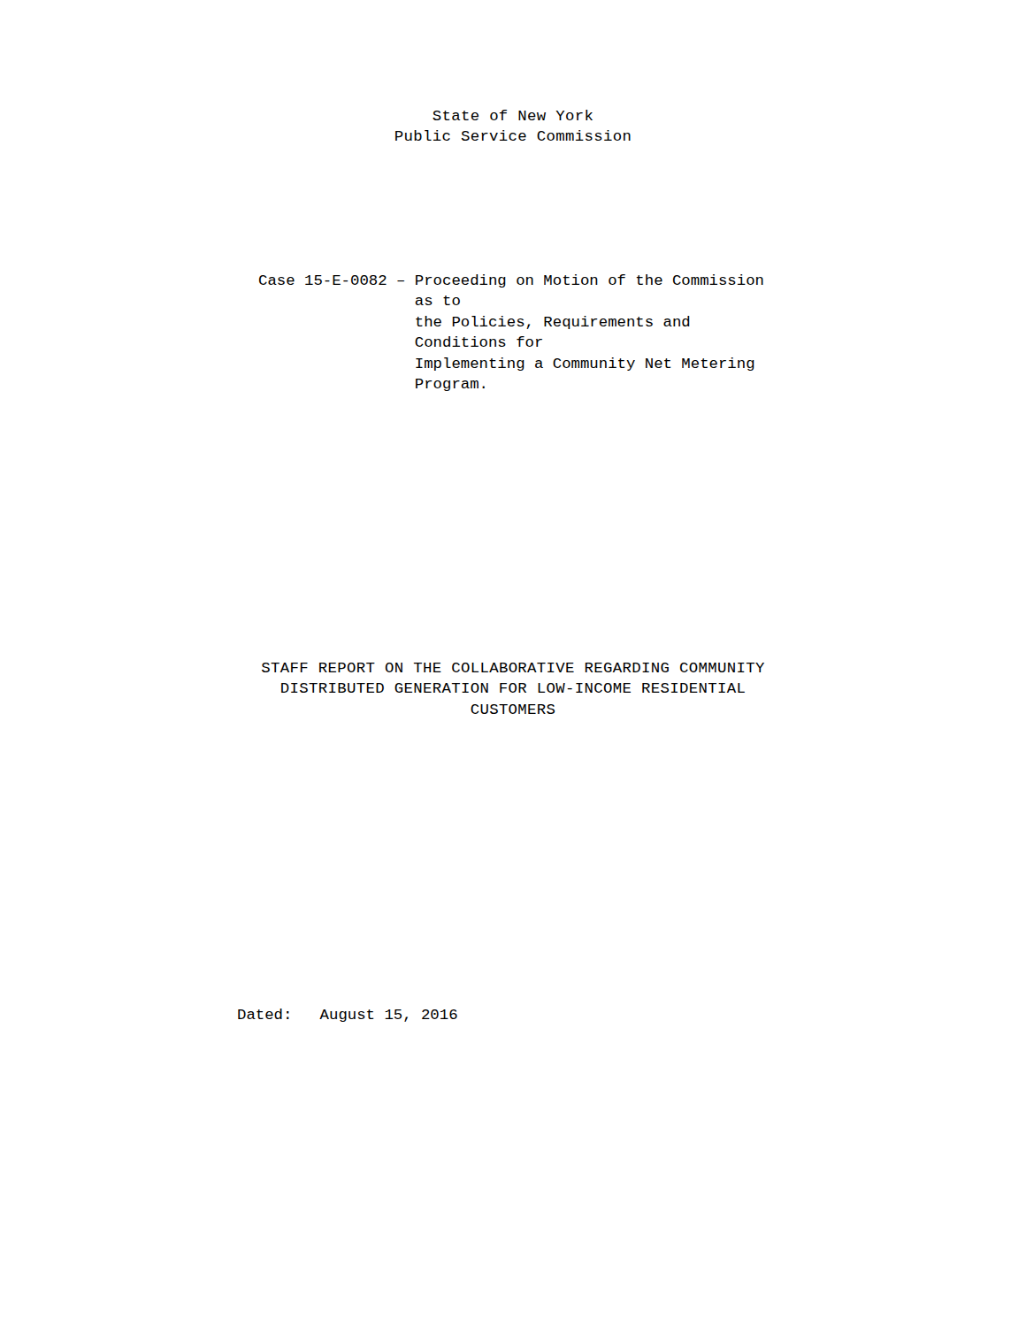State of New York
Public Service Commission
Case 15-E-0082 –
Proceeding on Motion of the Commission as to
the Policies, Requirements and Conditions for
Implementing a Community Net Metering Program.
STAFF REPORT ON THE COLLABORATIVE REGARDING COMMUNITY
DISTRIBUTED GENERATION FOR LOW-INCOME RESIDENTIAL CUSTOMERS
Dated: August 15, 2016